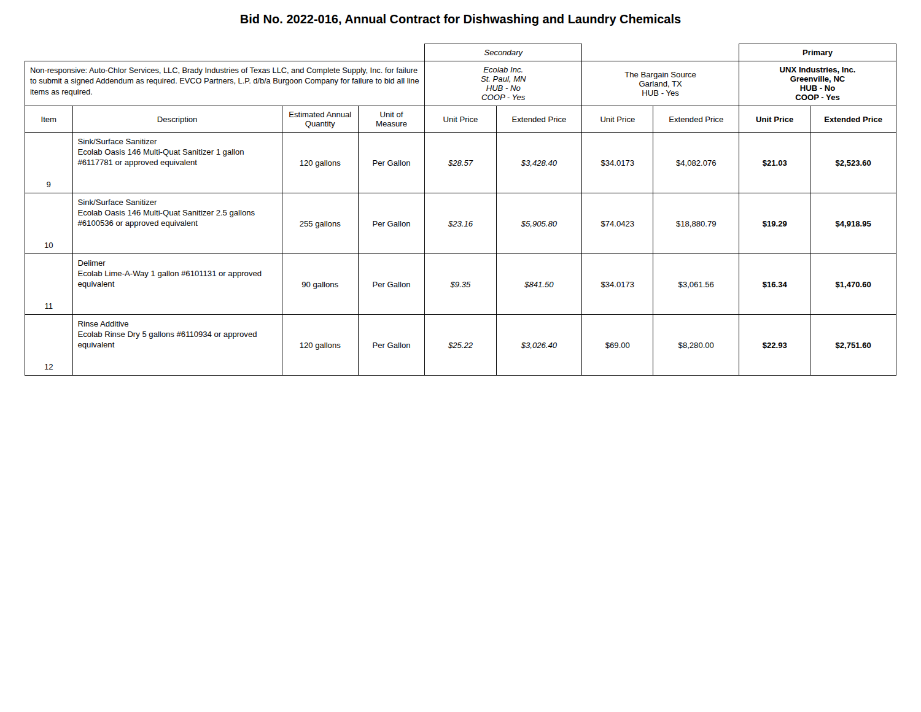Bid No. 2022-016, Annual Contract for Dishwashing and Laundry Chemicals
| | Secondary | | Primary |
| Non-responsive: Auto-Chlor Services, LLC, Brady Industries of Texas LLC, and Complete Supply, Inc. for failure to submit a signed Addendum as required. EVCO Partners, L.P. d/b/a Burgoon Company for failure to bid all line items as required. | Ecolab Inc. St. Paul, MN HUB - No COOP - Yes | The Bargain Source Garland, TX HUB - Yes | UNX Industries, Inc. Greenville, NC HUB - No COOP - Yes |
| Item | Description | Estimated Annual Quantity | Unit of Measure | Unit Price | Extended Price | Unit Price | Extended Price | Unit Price | Extended Price |
| 9 | Sink/Surface Sanitizer Ecolab Oasis 146 Multi-Quat Sanitizer 1 gallon #6117781 or approved equivalent | 120 gallons | Per Gallon | $28.57 | $3,428.40 | $34.0173 | $4,082.076 | $21.03 | $2,523.60 |
| 10 | Sink/Surface Sanitizer Ecolab Oasis 146 Multi-Quat Sanitizer 2.5 gallons #6100536 or approved equivalent | 255 gallons | Per Gallon | $23.16 | $5,905.80 | $74.0423 | $18,880.79 | $19.29 | $4,918.95 |
| 11 | Delimer Ecolab Lime-A-Way 1 gallon #6101131 or approved equivalent | 90 gallons | Per Gallon | $9.35 | $841.50 | $34.0173 | $3,061.56 | $16.34 | $1,470.60 |
| 12 | Rinse Additive Ecolab Rinse Dry 5 gallons #6110934 or approved equivalent | 120 gallons | Per Gallon | $25.22 | $3,026.40 | $69.00 | $8,280.00 | $22.93 | $2,751.60 |